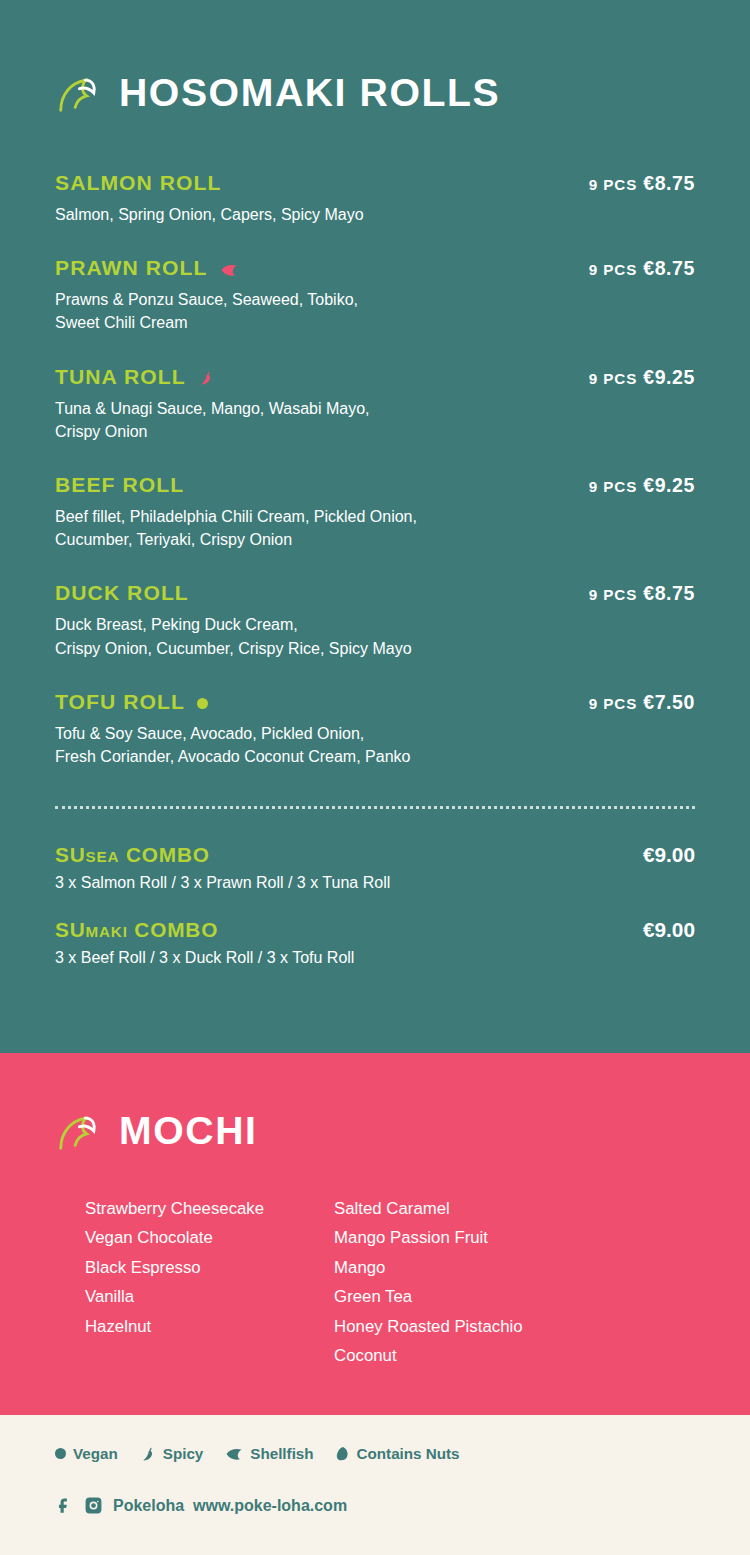Hosomaki Rolls
Salmon Roll
9 PCS €8.75
Salmon, Spring Onion, Capers, Spicy Mayo
Prawn Roll
9 PCS €8.75
Prawns & Ponzu Sauce, Seaweed, Tobiko,
Sweet Chili Cream
Tuna Roll
9 PCS €9.25
Tuna & Unagi Sauce, Mango, Wasabi Mayo,
Crispy Onion
Beef Roll
9 PCS €9.25
Beef fillet, Philadelphia Chili Cream, Pickled Onion,
Cucumber, Teriyaki, Crispy Onion
Duck Roll
9 PCS €8.75
Duck Breast, Peking Duck Cream,
Crispy Onion, Cucumber, Crispy Rice, Spicy Mayo
Tofu Roll
9 PCS €7.50
Tofu & Soy Sauce, Avocado, Pickled Onion,
Fresh Coriander, Avocado Coconut Cream, Panko
SuSea Combo
€9.00
3 x Salmon Roll / 3 x Prawn Roll / 3 x Tuna Roll
SuMaki Combo
€9.00
3 x Beef Roll / 3 x Duck Roll / 3 x Tofu Roll
Mochi
Strawberry Cheesecake
Vegan Chocolate
Black Espresso
Vanilla
Hazelnut
Salted Caramel
Mango Passion Fruit
Mango
Green Tea
Honey Roasted Pistachio
Coconut
Vegan Spicy Shellfish Contains Nuts
Pokeloha www.poke-loha.com